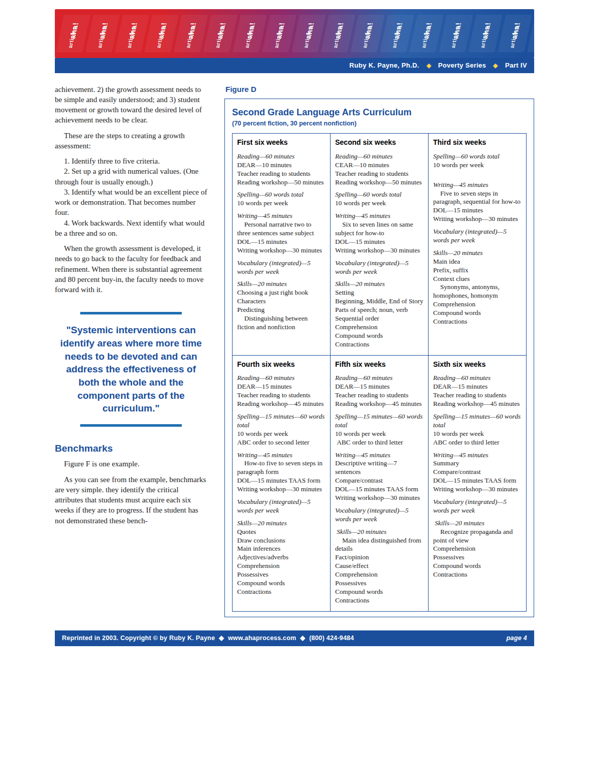aha!articles
aha!articles
aha!articles
aha!articles
aha!articles
aha!articles
aha!articles
aha!articles
aha!articles
aha!articles
aha!articles
aha!articles
aha!articles
aha!articles
aha!articles
aha!articles
aha!articles
Ruby K. Payne, Ph.D. ◆ Poverty Series ◆ Part IV
achievement. 2) the growth assessment needs to be simple and easily understood; and 3) student movement or growth toward the desired level of achievement needs to be clear.
These are the steps to creating a growth assessment:
1. Identify three to five criteria.
2. Set up a grid with numerical values. (One through four is usually enough.)
3. Identify what would be an excellent piece of work or demonstration. That becomes number four.
4. Work backwards. Next identify what would be a three and so on.
When the growth assessment is developed, it needs to go back to the faculty for feedback and refinement. When there is substantial agreement and 80 percent buy-in, the faculty needs to move forward with it.
"Systemic interventions can identify areas where more time needs to be devoted and can address the effectiveness of both the whole and the component parts of the curriculum."
Benchmarks
Figure F is one example.
As you can see from the example, benchmarks are very simple. they identify the critical attributes that students must acquire each six weeks if they are to progress. If the student has not demonstrated these bench-
Figure D
Second Grade Language Arts Curriculum
(70 percent fiction, 30 percent nonfiction)
| First six weeks | Second six weeks | Third six weeks |
| --- | --- | --- |
| Reading—60 minutes DEAR—10 minutes Teacher reading to students Reading workshop—50 minutes Spelling—60 words total 10 words per week Writing—45 minutes Personal narrative two to three sentences same subject DOL—15 minutes Writing workshop—30 minutes Vocabulary (integrated)—5 words per week Skills—20 minutes Choosing a just right book Characters Predicting Distinguishing between fiction and nonfiction | Reading—60 minutes CEAR—10 minutes Teacher reading to students Reading workshop—50 minutes Spelling—60 words total 10 words per week Writing—45 minutes Six to seven lines on same subject for how-to DOL—15 minutes Writing workshop—30 minutes Vocabulary (integrated)—5 words per week Skills—20 minutes Setting Beginning, Middle, End of Story Parts of speech; noun, verb Sequential order Comprehension Compound words Contractions | Spelling—60 words total 10 words per week Writing—45 minutes Five to seven steps in paragraph, sequential for how-to DOL—15 minutes Writing workshop—30 minutes Vocabulary (integrated)—5 words per week Skills—20 minutes Main idea Prefix, suffix Context clues Synonyms, antonyms, homophones, homonym Comprehension Compound words Contractions |
| Fourth six weeks | Fifth six weeks | Sixth six weeks |
| Reading—60 minutes DEAR—15 minutes Teacher reading to students Reading workshop—45 minutes Spelling—15 minutes—60 words total 10 words per week ABC order to second letter Writing—45 minutes How-to five to seven steps in paragraph form DOL—15 minutes TAAS form Writing workshop—30 minutes Vocabulary (integrated)—5 words per week Skills—20 minutes Quotes Draw conclusions Main inferences Adjectives/adverbs Comprehension Possessives Compound words Contractions | Reading—60 minutes DEAR—15 minutes Teacher reading to students Reading workshop—45 minutes Spelling—15 minutes—60 words total 10 words per week ABC order to third letter Writing—45 minutes Descriptive writing—7 sentences Compare/contrast DOL—15 minutes TAAS form Writing workshop—30 minutes Vocabulary (integrated)—5 words per week Skills—20 minutes Main idea distinguished from details Fact/opinion Cause/effect Comprehension Possessives Compound words Contractions | Reading—60 minutes DEAR—15 minutes Teacher reading to students Reading workshop—45 minutes Spelling—15 minutes—60 words total 10 words per week ABC order to third letter Writing—45 minutes Summary Compare/contrast DOL—15 minutes TAAS form Writing workshop—30 minutes Vocabulary (integrated)—5 words per week Skills—20 minutes Recognize propaganda and point of view Comprehension Possessives Compound words Contractions |
Reprinted in 2003. Copyright © by Ruby K. Payne ◆ www.ahaprocess.com ◆ (800) 424-9484
page 4